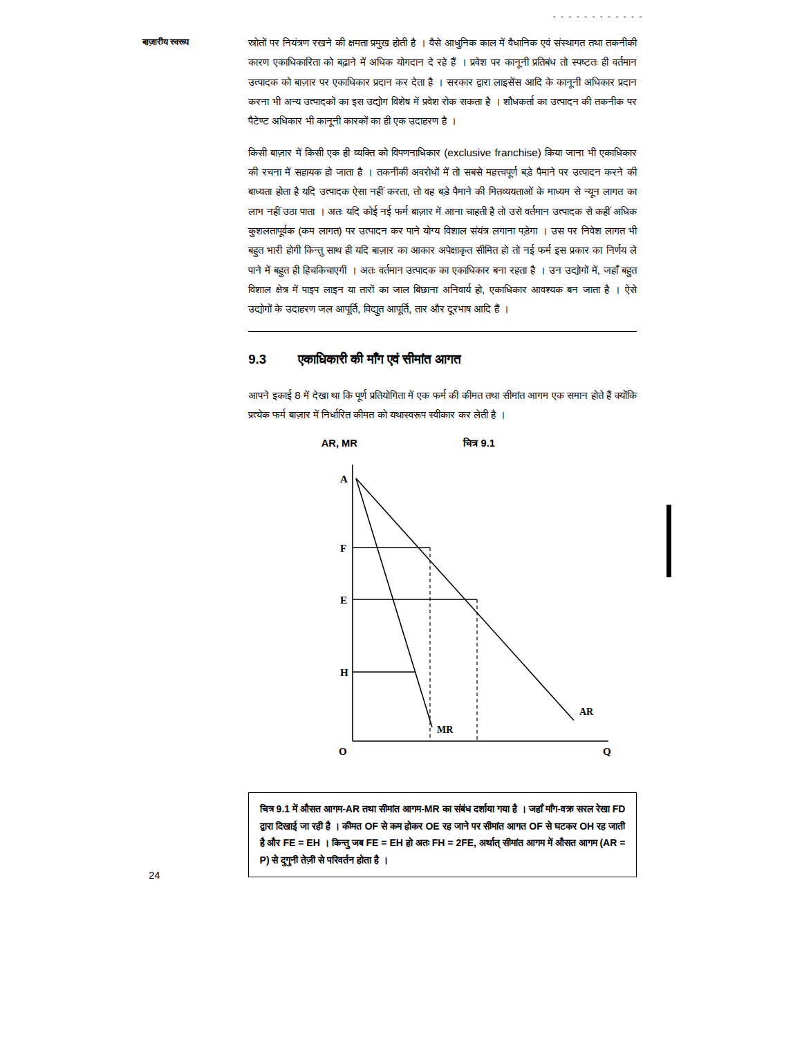- - - - - - - - - - - -
बाज़ारीय स्वरूप
स्रोतों पर नियंत्रण रखने की क्षमता प्रमुख होती है । वैसे आधुनिक काल में वैधानिक एवं संस्थागत तथा तकनीकी कारण एकाधिकारिता को बढ़ाने में अधिक योगदान दे रहे हैं । प्रवेश पर कानूनी प्रतिबंध तो स्पष्टतः ही वर्तमान उत्पादक को बाज़ार पर एकाधिकार प्रदान कर देता है । सरकार द्वारा लाइसेंस आदि के कानूनी अधिकार प्रदान करना भी अन्य उत्पादकों का इस उद्योग विशेष में प्रवेश रोक सकता है । शौधकर्ता का उत्पादन की तकनीक पर पैटेण्ट अधिकार भी कानूनी कारकों का ही एक उदाहरण है ।
किसी बाज़ार में किसी एक ही व्यक्ति को विपणनाधिकार (exclusive franchise) किया जाना भी एकाधिकार की रचना में सहायक हो जाता है । तकनीकी अवरोधों में तो सबसे महत्त्वपूर्ण बड़े पैमाने पर उत्पादन करने की बाध्यता होता है यदि उत्पादक ऐसा नहीं करता, तो वह बड़े पैमाने की मितव्ययताओं के माध्यम से न्यून लागत का लाभ नहीं उठा पाता । अतः यदि कोई नई फर्म बाज़ार में आना चाहती है तो उसे वर्तमान उत्पादक से कहीं अधिक कुशलतापूर्वक (कम लागत) पर उत्पादन कर पाने योग्य विशाल संयंत्र लगाना पड़ेगा । उस पर निवेश लागत भी बहुत भारी होगी किन्तु साथ ही यदि बाज़ार का आकार अपेक्षाकृत सीमित हो तो नई फर्म इस प्रकार का निर्णय ले पाने में बहुत ही हिचकिचाएगी । अतः वर्तमान उत्पादक का एकाधिकार बना रहता है । उन उद्योगों में, जहाँ बहुत विशाल क्षेत्र में पाइप लाइन या तारों का जाल बिछाना अनिवार्य हो, एकाधिकार आवश्यक बन जाता है । ऐसे उद्योगों के उदाहरण जल आपूर्ति, विद्युत आपूर्ति, तार और दूरभाष आदि हैं ।
9.3एकाधिकारी की माँग एवं सीमांत आगत
आपने इकाई 8 में देखा था कि पूर्ण प्रतियोगिता में एक फर्म की कीमत तथा सीमांत आगम एक समान होते हैं क्योंकि प्रत्येक फर्म बाज़ार में निर्धारित कीमत को यथास्वरूप स्वीकार कर लेती है ।
AR, MR चित्र 9.1
A F E H O Q AR MR
चित्र 9.1 में औसत आगम-AR तथा सीमांत आगम-MR का संबंध दर्शाया गया है । जहाँ माँग-वक्र सरल रेखा FD द्वारा दिखाई जा रही है । कीमत OF से कम होकर OE रह जाने पर सीमांत आगत OF से घटकर OH रह जाती है और FE = EH । किन्तु जब FE = EH हो अतः FH = 2FE, अर्थात् सीमांत आगम में औसत आगम (AR = P) से दुगुनी तेज़ी से परिवर्तन होता है ।
24